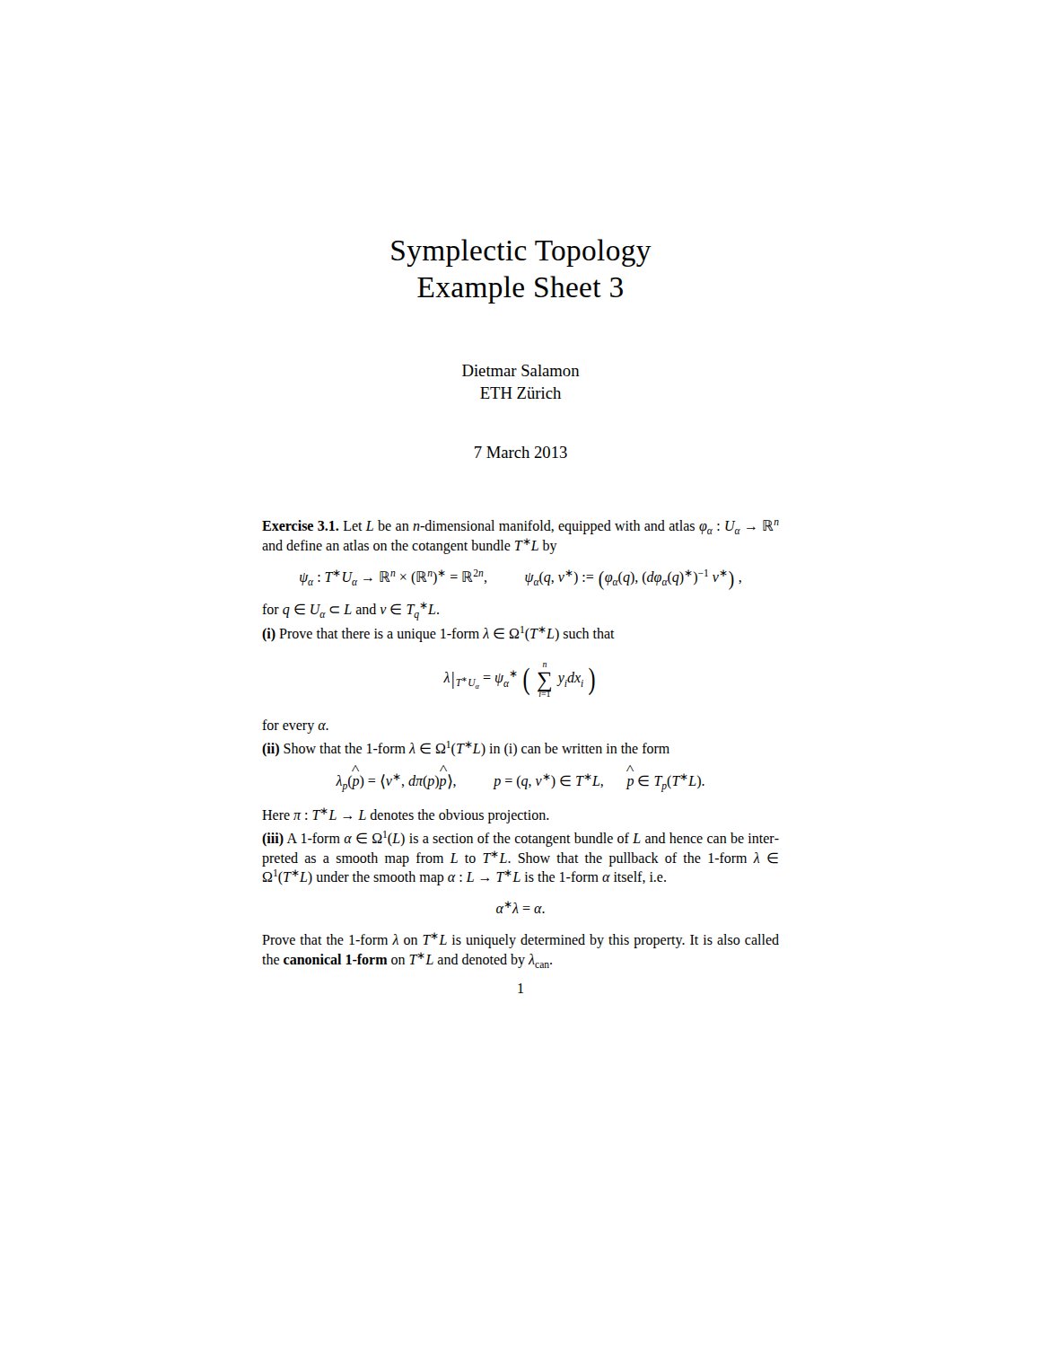Symplectic Topology
Example Sheet 3
Dietmar Salamon
ETH Zürich
7 March 2013
Exercise 3.1. Let L be an n-dimensional manifold, equipped with and atlas φα : Uα → ℝn and define an atlas on the cotangent bundle T∗L by
ψα : T∗Uα → ℝn × (ℝn)∗ = ℝ2n, ψα(q, v∗) := (φα(q), (dφα(q)∗)−1 v∗) ,
for q ∈ Uα ⊂ L and v ∈ Tq∗L.
(i) Prove that there is a unique 1-form λ ∈ Ω1(T∗L) such that
λ|T∗Uα = ψα∗ ( n∑i=1 yidxi )
for every α.
(ii) Show that the 1-form λ ∈ Ω1(T∗L) in (i) can be written in the form
λp(^p) = ⟨v∗, dπ(p)^p⟩, p = (q, v∗) ∈ T∗L, ^p ∈ Tp(T∗L).
Here π : T∗L → L denotes the obvious projection.
(iii) A 1-form α ∈ Ω1(L) is a section of the cotangent bundle of L and hence can be interpreted as a smooth map from L to T∗L. Show that the pullback of the 1-form λ ∈ Ω1(T∗L) under the smooth map α : L → T∗L is the 1-form α itself, i.e.
α∗λ = α.
Prove that the 1-form λ on T∗L is uniquely determined by this property. It is also called the canonical 1-form on T∗L and denoted by λcan.
1